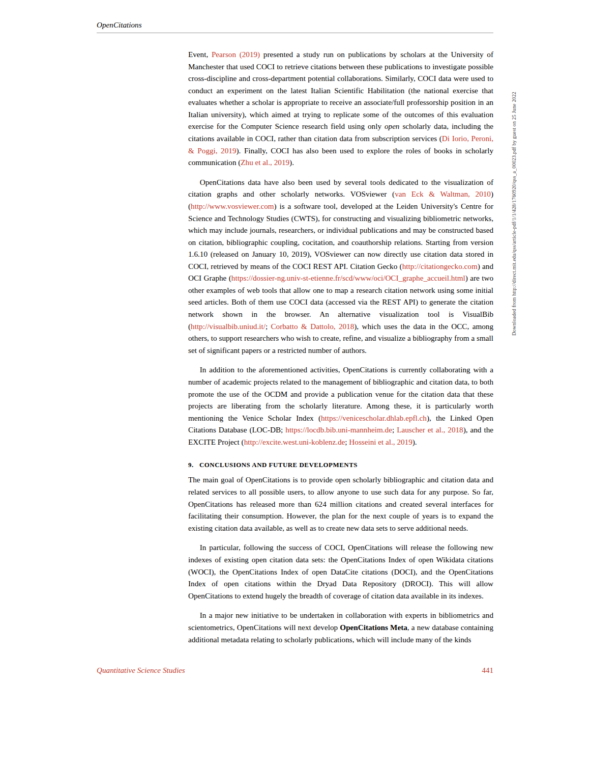OpenCitations
Downloaded from http://direct.mit.edu/qss/article-pdf/1/1/428/1760920/qss_a_00023.pdf by guest on 25 June 2022
Event, Pearson (2019) presented a study run on publications by scholars at the University of Manchester that used COCI to retrieve citations between these publications to investigate possible cross-discipline and cross-department potential collaborations. Similarly, COCI data were used to conduct an experiment on the latest Italian Scientific Habilitation (the national exercise that evaluates whether a scholar is appropriate to receive an associate/full professorship position in an Italian university), which aimed at trying to replicate some of the outcomes of this evaluation exercise for the Computer Science research field using only open scholarly data, including the citations available in COCI, rather than citation data from subscription services (Di Iorio, Peroni, & Poggi, 2019). Finally, COCI has also been used to explore the roles of books in scholarly communication (Zhu et al., 2019).
OpenCitations data have also been used by several tools dedicated to the visualization of citation graphs and other scholarly networks. VOSviewer (van Eck & Waltman, 2010) (http://www.vosviewer.com) is a software tool, developed at the Leiden University's Centre for Science and Technology Studies (CWTS), for constructing and visualizing bibliometric networks, which may include journals, researchers, or individual publications and may be constructed based on citation, bibliographic coupling, cocitation, and coauthorship relations. Starting from version 1.6.10 (released on January 10, 2019), VOSviewer can now directly use citation data stored in COCI, retrieved by means of the COCI REST API. Citation Gecko (http://citationgecko.com) and OCI Graphe (https://dossier-ng.univ-st-etienne.fr/scd/www/oci/OCI_graphe_accueil.html) are two other examples of web tools that allow one to map a research citation network using some initial seed articles. Both of them use COCI data (accessed via the REST API) to generate the citation network shown in the browser. An alternative visualization tool is VisualBib (http://visualbib.uniud.it/; Corbatto & Dattolo, 2018), which uses the data in the OCC, among others, to support researchers who wish to create, refine, and visualize a bibliography from a small set of significant papers or a restricted number of authors.
In addition to the aforementioned activities, OpenCitations is currently collaborating with a number of academic projects related to the management of bibliographic and citation data, to both promote the use of the OCDM and provide a publication venue for the citation data that these projects are liberating from the scholarly literature. Among these, it is particularly worth mentioning the Venice Scholar Index (https://venicescholar.dhlab.epfl.ch), the Linked Open Citations Database (LOC-DB; https://locdb.bib.uni-mannheim.de; Lauscher et al., 2018), and the EXCITE Project (http://excite.west.uni-koblenz.de; Hosseini et al., 2019).
9. Conclusions and Future Developments
The main goal of OpenCitations is to provide open scholarly bibliographic and citation data and related services to all possible users, to allow anyone to use such data for any purpose. So far, OpenCitations has released more than 624 million citations and created several interfaces for facilitating their consumption. However, the plan for the next couple of years is to expand the existing citation data available, as well as to create new data sets to serve additional needs.
In particular, following the success of COCI, OpenCitations will release the following new indexes of existing open citation data sets: the OpenCitations Index of open Wikidata citations (WOCI), the OpenCitations Index of open DataCite citations (DOCI), and the OpenCitations Index of open citations within the Dryad Data Repository (DROCI). This will allow OpenCitations to extend hugely the breadth of coverage of citation data available in its indexes.
In a major new initiative to be undertaken in collaboration with experts in bibliometrics and scientometrics, OpenCitations will next develop OpenCitations Meta, a new database containing additional metadata relating to scholarly publications, which will include many of the kinds
Quantitative Science Studies
441